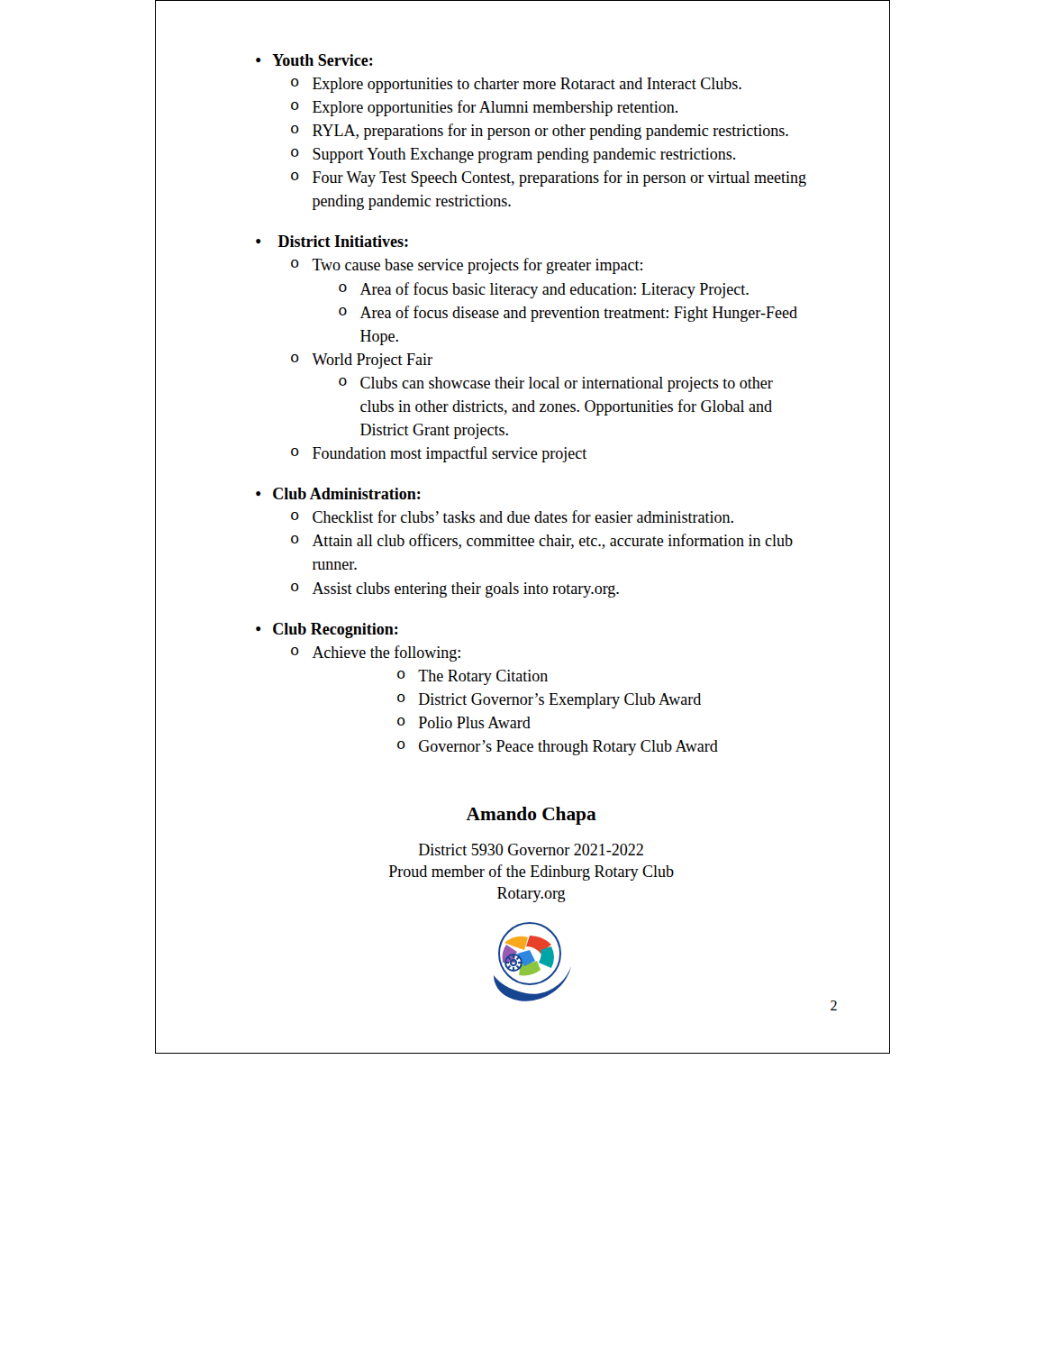Youth Service:
Explore opportunities to charter more Rotaract and Interact Clubs.
Explore opportunities for Alumni membership retention.
RYLA, preparations for in person or other pending pandemic restrictions.
Support Youth Exchange program pending pandemic restrictions.
Four Way Test Speech Contest, preparations for in person or virtual meeting pending pandemic restrictions.
District Initiatives:
Two cause base service projects for greater impact:
Area of focus basic literacy and education: Literacy Project.
Area of focus disease and prevention treatment: Fight Hunger-Feed Hope.
World Project Fair
Clubs can showcase their local or international projects to other clubs in other districts, and zones. Opportunities for Global and District Grant projects.
Foundation most impactful service project
Club Administration:
Checklist for clubs’ tasks and due dates for easier administration.
Attain all club officers, committee chair, etc., accurate information in club runner.
Assist clubs entering their goals into rotary.org.
Club Recognition:
Achieve the following:
The Rotary Citation
District Governor’s Exemplary Club Award
Polio Plus Award
Governor’s Peace through Rotary Club Award
Amando Chapa
District 5930 Governor 2021-2022
Proud member of the Edinburg Rotary Club
Rotary.org
2